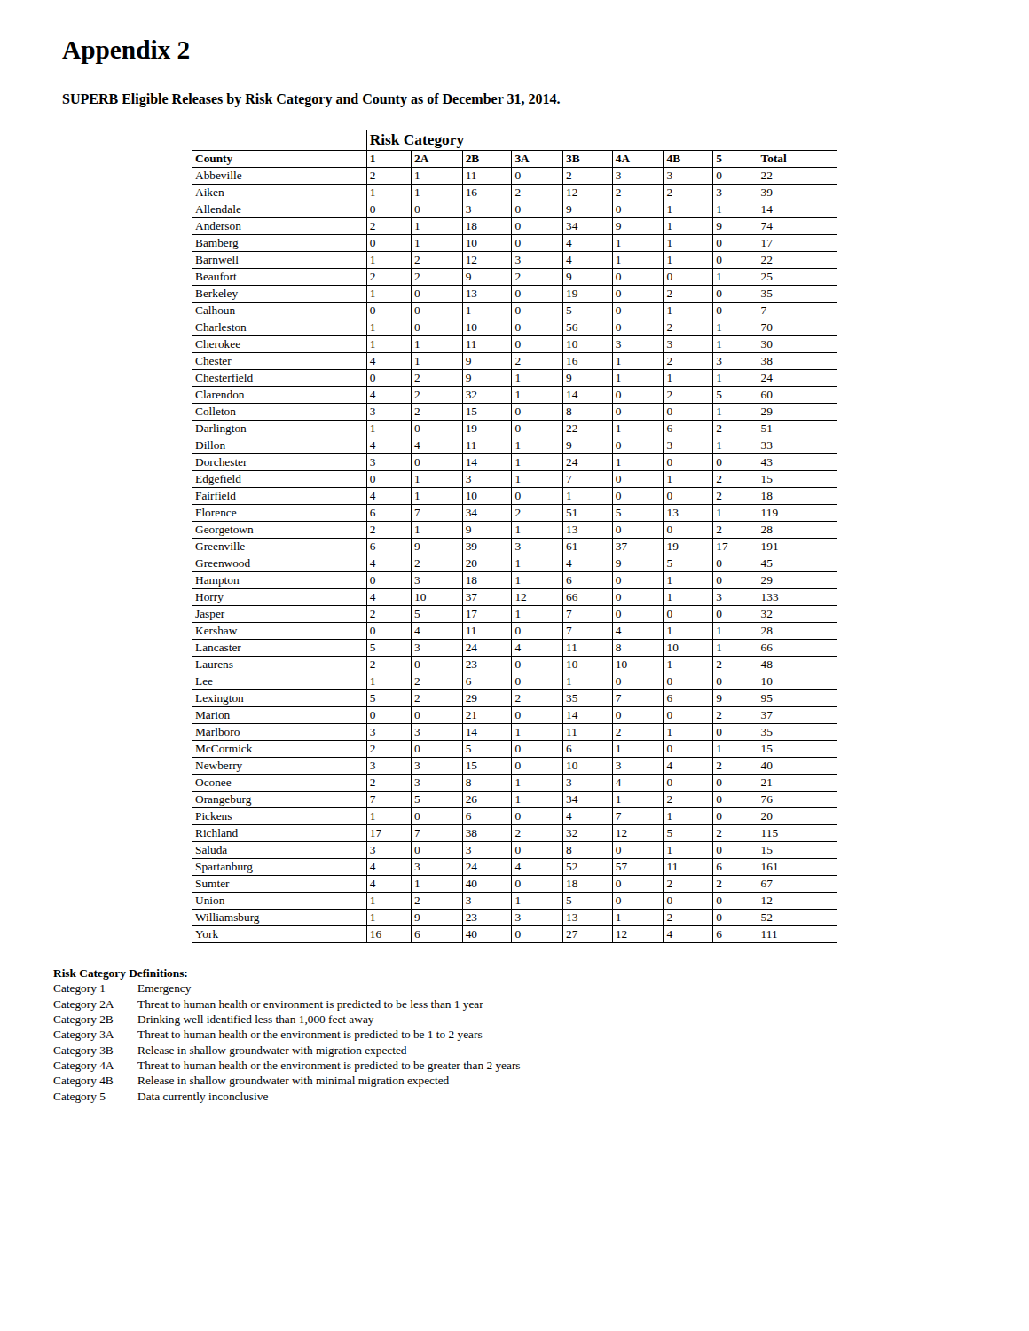Appendix 2
SUPERB Eligible Releases by Risk Category and County as of December 31, 2014.
| | Risk Category | |
| County | 1 | 2A | 2B | 3A | 3B | 4A | 4B | 5 | Total |
| Abbeville | 2 | 1 | 11 | 0 | 2 | 3 | 3 | 0 | 22 |
| Aiken | 1 | 1 | 16 | 2 | 12 | 2 | 2 | 3 | 39 |
| Allendale | 0 | 0 | 3 | 0 | 9 | 0 | 1 | 1 | 14 |
| Anderson | 2 | 1 | 18 | 0 | 34 | 9 | 1 | 9 | 74 |
| Bamberg | 0 | 1 | 10 | 0 | 4 | 1 | 1 | 0 | 17 |
| Barnwell | 1 | 2 | 12 | 3 | 4 | 1 | 1 | 0 | 22 |
| Beaufort | 2 | 2 | 9 | 2 | 9 | 0 | 0 | 1 | 25 |
| Berkeley | 1 | 0 | 13 | 0 | 19 | 0 | 2 | 0 | 35 |
| Calhoun | 0 | 0 | 1 | 0 | 5 | 0 | 1 | 0 | 7 |
| Charleston | 1 | 0 | 10 | 0 | 56 | 0 | 2 | 1 | 70 |
| Cherokee | 1 | 1 | 11 | 0 | 10 | 3 | 3 | 1 | 30 |
| Chester | 4 | 1 | 9 | 2 | 16 | 1 | 2 | 3 | 38 |
| Chesterfield | 0 | 2 | 9 | 1 | 9 | 1 | 1 | 1 | 24 |
| Clarendon | 4 | 2 | 32 | 1 | 14 | 0 | 2 | 5 | 60 |
| Colleton | 3 | 2 | 15 | 0 | 8 | 0 | 0 | 1 | 29 |
| Darlington | 1 | 0 | 19 | 0 | 22 | 1 | 6 | 2 | 51 |
| Dillon | 4 | 4 | 11 | 1 | 9 | 0 | 3 | 1 | 33 |
| Dorchester | 3 | 0 | 14 | 1 | 24 | 1 | 0 | 0 | 43 |
| Edgefield | 0 | 1 | 3 | 1 | 7 | 0 | 1 | 2 | 15 |
| Fairfield | 4 | 1 | 10 | 0 | 1 | 0 | 0 | 2 | 18 |
| Florence | 6 | 7 | 34 | 2 | 51 | 5 | 13 | 1 | 119 |
| Georgetown | 2 | 1 | 9 | 1 | 13 | 0 | 0 | 2 | 28 |
| Greenville | 6 | 9 | 39 | 3 | 61 | 37 | 19 | 17 | 191 |
| Greenwood | 4 | 2 | 20 | 1 | 4 | 9 | 5 | 0 | 45 |
| Hampton | 0 | 3 | 18 | 1 | 6 | 0 | 1 | 0 | 29 |
| Horry | 4 | 10 | 37 | 12 | 66 | 0 | 1 | 3 | 133 |
| Jasper | 2 | 5 | 17 | 1 | 7 | 0 | 0 | 0 | 32 |
| Kershaw | 0 | 4 | 11 | 0 | 7 | 4 | 1 | 1 | 28 |
| Lancaster | 5 | 3 | 24 | 4 | 11 | 8 | 10 | 1 | 66 |
| Laurens | 2 | 0 | 23 | 0 | 10 | 10 | 1 | 2 | 48 |
| Lee | 1 | 2 | 6 | 0 | 1 | 0 | 0 | 0 | 10 |
| Lexington | 5 | 2 | 29 | 2 | 35 | 7 | 6 | 9 | 95 |
| Marion | 0 | 0 | 21 | 0 | 14 | 0 | 0 | 2 | 37 |
| Marlboro | 3 | 3 | 14 | 1 | 11 | 2 | 1 | 0 | 35 |
| McCormick | 2 | 0 | 5 | 0 | 6 | 1 | 0 | 1 | 15 |
| Newberry | 3 | 3 | 15 | 0 | 10 | 3 | 4 | 2 | 40 |
| Oconee | 2 | 3 | 8 | 1 | 3 | 4 | 0 | 0 | 21 |
| Orangeburg | 7 | 5 | 26 | 1 | 34 | 1 | 2 | 0 | 76 |
| Pickens | 1 | 0 | 6 | 0 | 4 | 7 | 1 | 0 | 20 |
| Richland | 17 | 7 | 38 | 2 | 32 | 12 | 5 | 2 | 115 |
| Saluda | 3 | 0 | 3 | 0 | 8 | 0 | 1 | 0 | 15 |
| Spartanburg | 4 | 3 | 24 | 4 | 52 | 57 | 11 | 6 | 161 |
| Sumter | 4 | 1 | 40 | 0 | 18 | 0 | 2 | 2 | 67 |
| Union | 1 | 2 | 3 | 1 | 5 | 0 | 0 | 0 | 12 |
| Williamsburg | 1 | 9 | 23 | 3 | 13 | 1 | 2 | 0 | 52 |
| York | 16 | 6 | 40 | 0 | 27 | 12 | 4 | 6 | 111 |
Risk Category Definitions:
Category 1 Emergency
Category 2AThreat to human health or environment is predicted to be less than 1 year
Category 2BDrinking well identified less than 1,000 feet away
Category 3AThreat to human health or the environment is predicted to be 1 to 2 years
Category 3BRelease in shallow groundwater with migration expected
Category 4AThreat to human health or the environment is predicted to be greater than 2 years
Category 4BRelease in shallow groundwater with minimal migration expected
Category 5 Data currently inconclusive